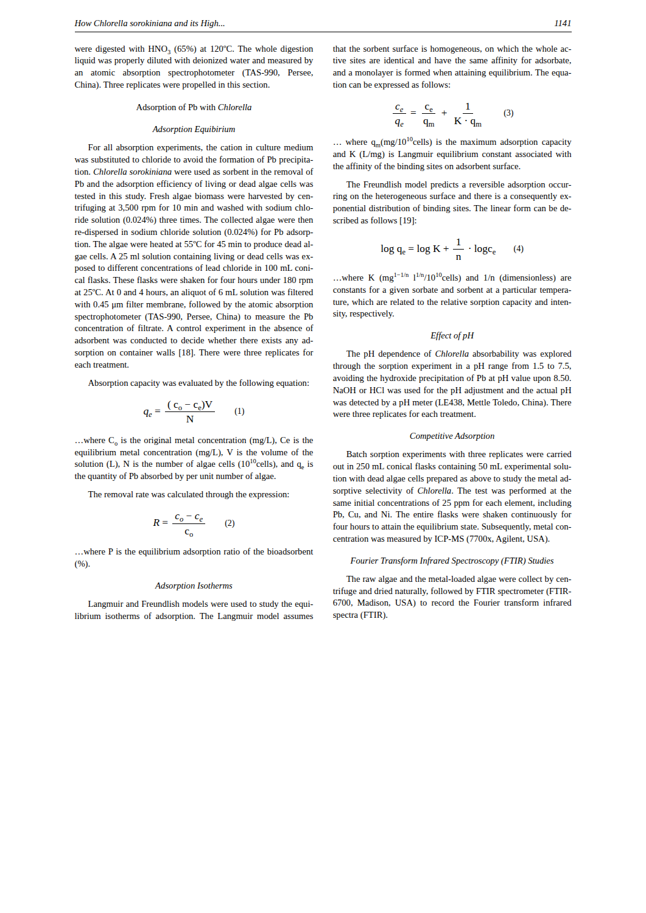How Chlorella sorokiniana and its High... 1141
were digested with HNO3 (65%) at 120ºC. The whole digestion liquid was properly diluted with deionized water and measured by an atomic absorption spectrophotometer (TAS-990, Persee, China). Three replicates were propelled in this section.
Adsorption of Pb with Chlorella
Adsorption Equibirium
For all absorption experiments, the cation in culture medium was substituted to chloride to avoid the formation of Pb precipitation. Chlorella sorokiniana were used as sorbent in the removal of Pb and the adsorption efficiency of living or dead algae cells was tested in this study. Fresh algae biomass were harvested by centrifuging at 3,500 rpm for 10 min and washed with sodium chloride solution (0.024%) three times. The collected algae were then re-dispersed in sodium chloride solution (0.024%) for Pb adsorption. The algae were heated at 55ºC for 45 min to produce dead algae cells. A 25 ml solution containing living or dead cells was exposed to different concentrations of lead chloride in 100 mL conical flasks. These flasks were shaken for four hours under 180 rpm at 25ºC. At 0 and 4 hours, an aliquot of 6 mL solution was filtered with 0.45 μm filter membrane, followed by the atomic absorption spectrophotometer (TAS-990, Persee, China) to measure the Pb concentration of filtrate. A control experiment in the absence of adsorbent was conducted to decide whether there exists any adsorption on container walls [18]. There were three replicates for each treatment.
Absorption capacity was evaluated by the following equation:
qe = ( co − ce)V N (1)
…where Co is the original metal concentration (mg/L), Ce is the equilibrium metal concentration (mg/L), V is the volume of the solution (L), N is the number of algae cells (1010cells), and qe is the quantity of Pb absorbed by per unit number of algae.
The removal rate was calculated through the expression:
R = co − ce co (2)
…where P is the equilibrium adsorption ratio of the bioadsorbent (%).
Adsorption Isotherms
Langmuir and Freundlish models were used to study the equilibrium isotherms of adsorption. The Langmuir model assumes that the sorbent surface is homogeneous, on which the whole active sites are identical and have the same affinity for adsorbate, and a monolayer is formed when attaining equilibrium. The equation can be expressed as follows:
ce qe = ce qm + 1 K · qm (3)
… where qm(mg/1010cells) is the maximum adsorption capacity and K (L/mg) is Langmuir equilibrium constant associated with the affinity of the binding sites on adsorbent surface.
The Freundlish model predicts a reversible adsorption occurring on the heterogeneous surface and there is a consequently exponential distribution of binding sites. The linear form can be described as follows [19]:
log qe = log K + 1 n · logce (4)
…where K (mg1−1/n l1/n/1010cells) and 1/n (dimensionless) are constants for a given sorbate and sorbent at a particular temperature, which are related to the relative sorption capacity and intensity, respectively.
Effect of pH
The pH dependence of Chlorella absorbability was explored through the sorption experiment in a pH range from 1.5 to 7.5, avoiding the hydroxide precipitation of Pb at pH value upon 8.50. NaOH or HCl was used for the pH adjustment and the actual pH was detected by a pH meter (LE438, Mettle Toledo, China). There were three replicates for each treatment.
Competitive Adsorption
Batch sorption experiments with three replicates were carried out in 250 mL conical flasks containing 50 mL experimental solution with dead algae cells prepared as above to study the metal adsorptive selectivity of Chlorella. The test was performed at the same initial concentrations of 25 ppm for each element, including Pb, Cu, and Ni. The entire flasks were shaken continuously for four hours to attain the equilibrium state. Subsequently, metal concentration was measured by ICP-MS (7700x, Agilent, USA).
Fourier Transform Infrared Spectroscopy (FTIR) Studies
The raw algae and the metal-loaded algae were collect by centrifuge and dried naturally, followed by FTIR spectrometer (FTIR-6700, Madison, USA) to record the Fourier transform infrared spectra (FTIR).